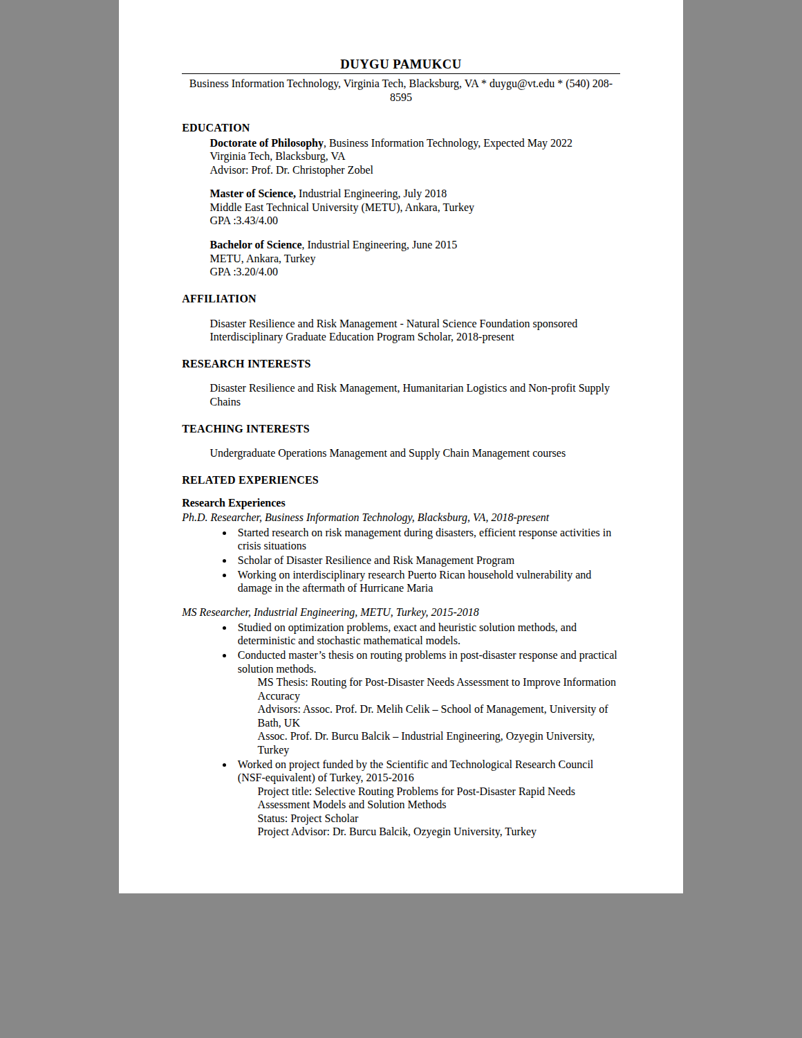DUYGU PAMUKCU
Business Information Technology, Virginia Tech, Blacksburg, VA * duygu@vt.edu * (540) 208-8595
Education
Doctorate of Philosophy, Business Information Technology, Expected May 2022
Virginia Tech, Blacksburg, VA
Advisor: Prof. Dr. Christopher Zobel
Master of Science, Industrial Engineering, July 2018
Middle East Technical University (METU), Ankara, Turkey
GPA :3.43/4.00
Bachelor of Science, Industrial Engineering, June 2015
METU, Ankara, Turkey
GPA :3.20/4.00
Affiliation
Disaster Resilience and Risk Management - Natural Science Foundation sponsored Interdisciplinary Graduate Education Program Scholar, 2018-present
Research Interests
Disaster Resilience and Risk Management, Humanitarian Logistics and Non-profit Supply Chains
Teaching Interests
Undergraduate Operations Management and Supply Chain Management courses
Related Experiences
Research Experiences
Ph.D. Researcher, Business Information Technology, Blacksburg, VA, 2018-present
Started research on risk management during disasters, efficient response activities in crisis situations
Scholar of Disaster Resilience and Risk Management Program
Working on interdisciplinary research Puerto Rican household vulnerability and damage in the aftermath of Hurricane Maria
MS Researcher, Industrial Engineering, METU, Turkey, 2015-2018
Studied on optimization problems, exact and heuristic solution methods, and deterministic and stochastic mathematical models.
Conducted master’s thesis on routing problems in post-disaster response and practical solution methods.
MS Thesis: Routing for Post-Disaster Needs Assessment to Improve Information Accuracy
Advisors: Assoc. Prof. Dr. Melih Celik – School of Management, University of Bath, UK
Assoc. Prof. Dr. Burcu Balcik – Industrial Engineering, Ozyegin University, Turkey
Worked on project funded by the Scientific and Technological Research Council (NSF-equivalent) of Turkey, 2015-2016
Project title: Selective Routing Problems for Post-Disaster Rapid Needs Assessment Models and Solution Methods
Status: Project Scholar
Project Advisor: Dr. Burcu Balcik, Ozyegin University, Turkey